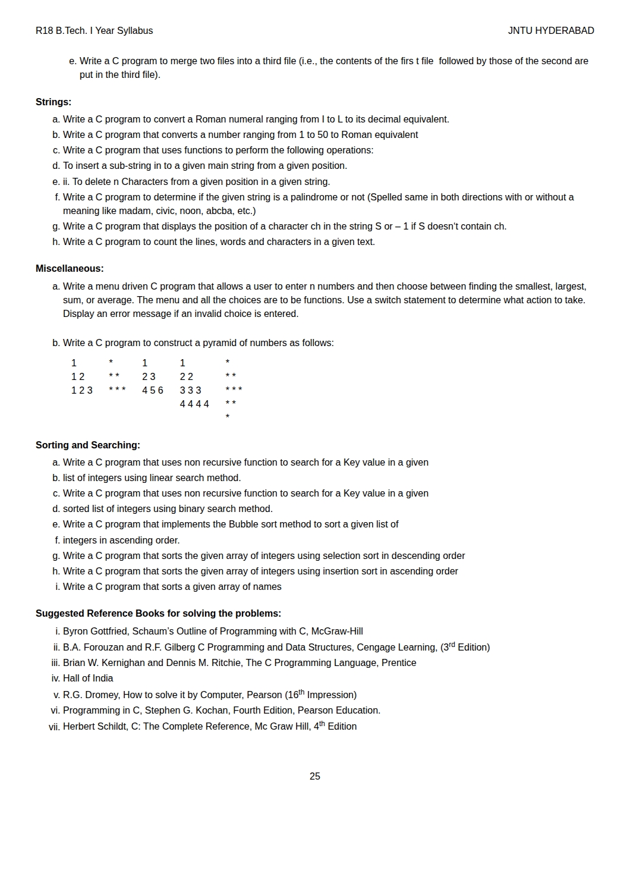R18 B.Tech. I Year Syllabus JNTU HYDERABAD
Write a C program to merge two files into a third file (i.e., the contents of the firs t file followed by those of the second are put in the third file).
Strings:
Write a C program to convert a Roman numeral ranging from I to L to its decimal equivalent.
Write a C program that converts a number ranging from 1 to 50 to Roman equivalent
Write a C program that uses functions to perform the following operations:
To insert a sub-string in to a given main string from a given position.
ii. To delete n Characters from a given position in a given string.
Write a C program to determine if the given string is a palindrome or not (Spelled same in both directions with or without a meaning like madam, civic, noon, abcba, etc.)
Write a C program that displays the position of a character ch in the string S or – 1 if S doesn‘t contain ch.
Write a C program to count the lines, words and characters in a given text.
Miscellaneous:
Write a menu driven C program that allows a user to enter n numbers and then choose between finding the smallest, largest, sum, or average. The menu and all the choices are to be functions. Use a switch statement to determine what action to take. Display an error message if an invalid choice is entered.
Write a C program to construct a pyramid of numbers as follows:
| 1 | * | 1 | 1 | * |
| 1 2 | * * | 2 3 | 2 2 | * * |
| 1 2 3 | * * * | 4 5 6 | 3 3 3 | * * * |
| | | | 4 4 4 4 | * * |
| | | | | * |
Sorting and Searching:
Write a C program that uses non recursive function to search for a Key value in a given
list of integers using linear search method.
Write a C program that uses non recursive function to search for a Key value in a given
sorted list of integers using binary search method.
Write a C program that implements the Bubble sort method to sort a given list of
integers in ascending order.
Write a C program that sorts the given array of integers using selection sort in descending order
Write a C program that sorts the given array of integers using insertion sort in ascending order
Write a C program that sorts a given array of names
Suggested Reference Books for solving the problems:
Byron Gottfried, Schaum’s Outline of Programming with C, McGraw-Hill
B.A. Forouzan and R.F. Gilberg C Programming and Data Structures, Cengage Learning, (3rd Edition)
Brian W. Kernighan and Dennis M. Ritchie, The C Programming Language, Prentice
Hall of India
R.G. Dromey, How to solve it by Computer, Pearson (16th Impression)
Programming in C, Stephen G. Kochan, Fourth Edition, Pearson Education.
Herbert Schildt, C: The Complete Reference, Mc Graw Hill, 4th Edition
25